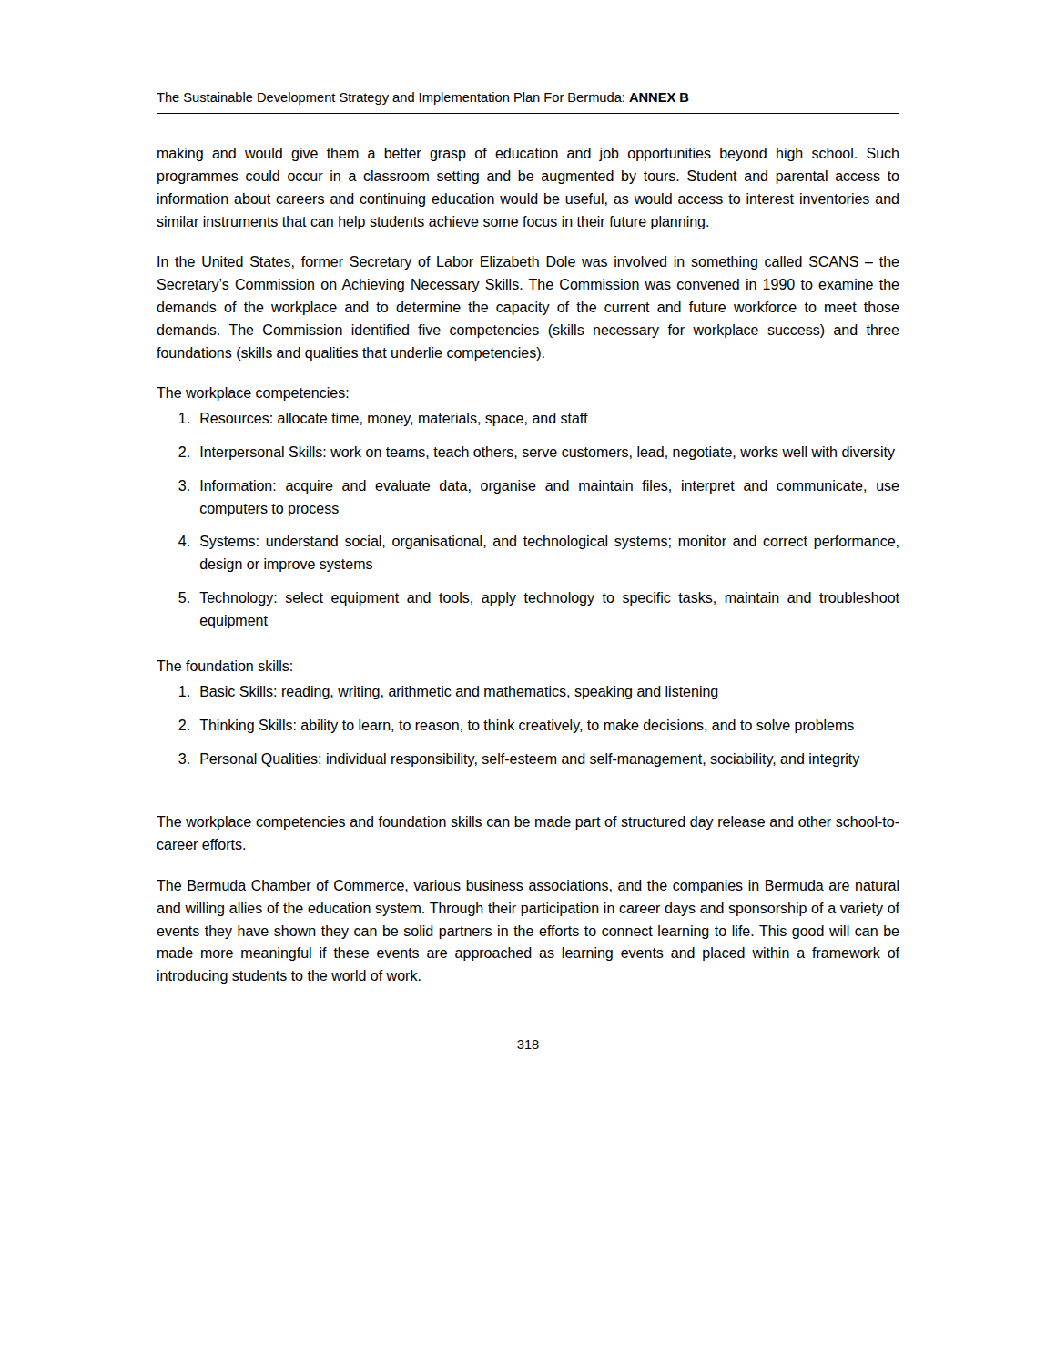The Sustainable Development Strategy and Implementation Plan For Bermuda: ANNEX B
making and would give them a better grasp of education and job opportunities beyond high school. Such programmes could occur in a classroom setting and be augmented by tours. Student and parental access to information about careers and continuing education would be useful, as would access to interest inventories and similar instruments that can help students achieve some focus in their future planning.
In the United States, former Secretary of Labor Elizabeth Dole was involved in something called SCANS – the Secretary’s Commission on Achieving Necessary Skills. The Commission was convened in 1990 to examine the demands of the workplace and to determine the capacity of the current and future workforce to meet those demands. The Commission identified five competencies (skills necessary for workplace success) and three foundations (skills and qualities that underlie competencies).
The workplace competencies:
Resources: allocate time, money, materials, space, and staff
Interpersonal Skills: work on teams, teach others, serve customers, lead, negotiate, works well with diversity
Information: acquire and evaluate data, organise and maintain files, interpret and communicate, use computers to process
Systems: understand social, organisational, and technological systems; monitor and correct performance, design or improve systems
Technology: select equipment and tools, apply technology to specific tasks, maintain and troubleshoot equipment
The foundation skills:
Basic Skills: reading, writing, arithmetic and mathematics, speaking and listening
Thinking Skills: ability to learn, to reason, to think creatively, to make decisions, and to solve problems
Personal Qualities: individual responsibility, self-esteem and self-management, sociability, and integrity
The workplace competencies and foundation skills can be made part of structured day release and other school-to-career efforts.
The Bermuda Chamber of Commerce, various business associations, and the companies in Bermuda are natural and willing allies of the education system. Through their participation in career days and sponsorship of a variety of events they have shown they can be solid partners in the efforts to connect learning to life. This good will can be made more meaningful if these events are approached as learning events and placed within a framework of introducing students to the world of work.
318